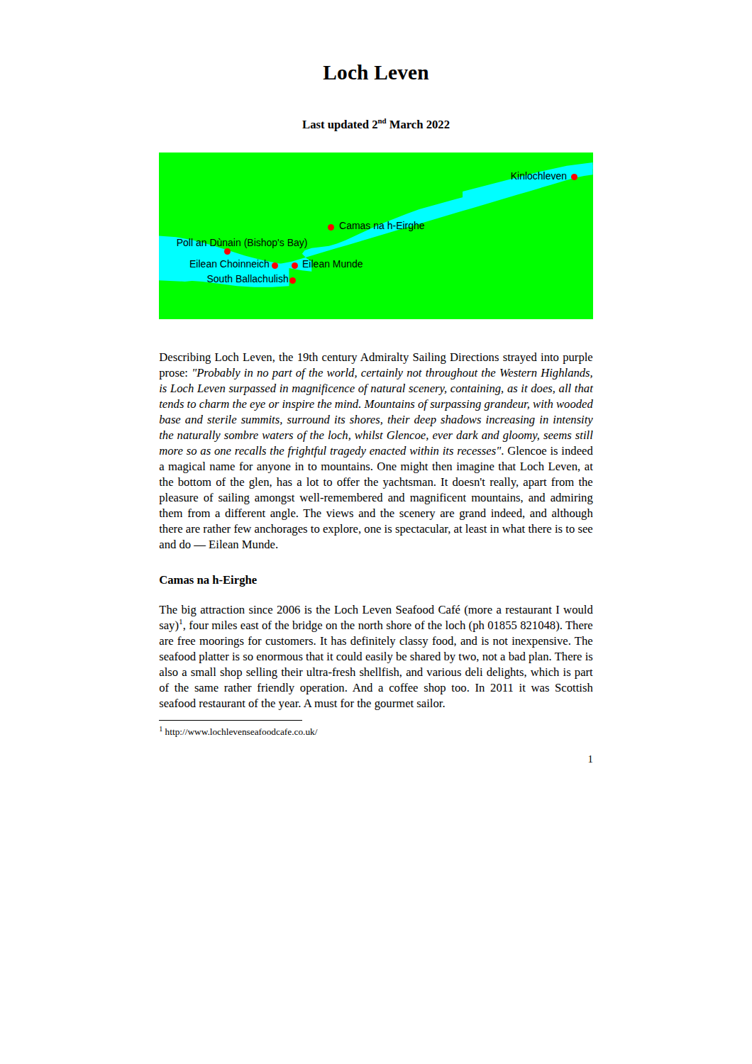Loch Leven
Last updated 2nd March 2022
Kinlochleven Camas na h-Eirghe Poll an Dùnain (Bishop's Bay) Eilean Choinneich Eilean Munde South Ballachulish
Describing Loch Leven, the 19th century Admiralty Sailing Directions strayed into purple prose: "Probably in no part of the world, certainly not throughout the Western Highlands, is Loch Leven surpassed in magnificence of natural scenery, containing, as it does, all that tends to charm the eye or inspire the mind. Mountains of surpassing grandeur, with wooded base and sterile summits, surround its shores, their deep shadows increasing in intensity the naturally sombre waters of the loch, whilst Glencoe, ever dark and gloomy, seems still more so as one recalls the frightful tragedy enacted within its recesses". Glencoe is indeed a magical name for anyone in to mountains. One might then imagine that Loch Leven, at the bottom of the glen, has a lot to offer the yachtsman. It doesn't really, apart from the pleasure of sailing amongst well-remembered and magnificent mountains, and admiring them from a different angle. The views and the scenery are grand indeed, and although there are rather few anchorages to explore, one is spectacular, at least in what there is to see and do — Eilean Munde.
Camas na h-Eirghe
The big attraction since 2006 is the Loch Leven Seafood Café (more a restaurant I would say)1, four miles east of the bridge on the north shore of the loch (ph 01855 821048). There are free moorings for customers. It has definitely classy food, and is not inexpensive. The seafood platter is so enormous that it could easily be shared by two, not a bad plan. There is also a small shop selling their ultra-fresh shellfish, and various deli delights, which is part of the same rather friendly operation. And a coffee shop too. In 2011 it was Scottish seafood restaurant of the year. A must for the gourmet sailor.
1 http://www.lochlevenseafoodcafe.co.uk/
1